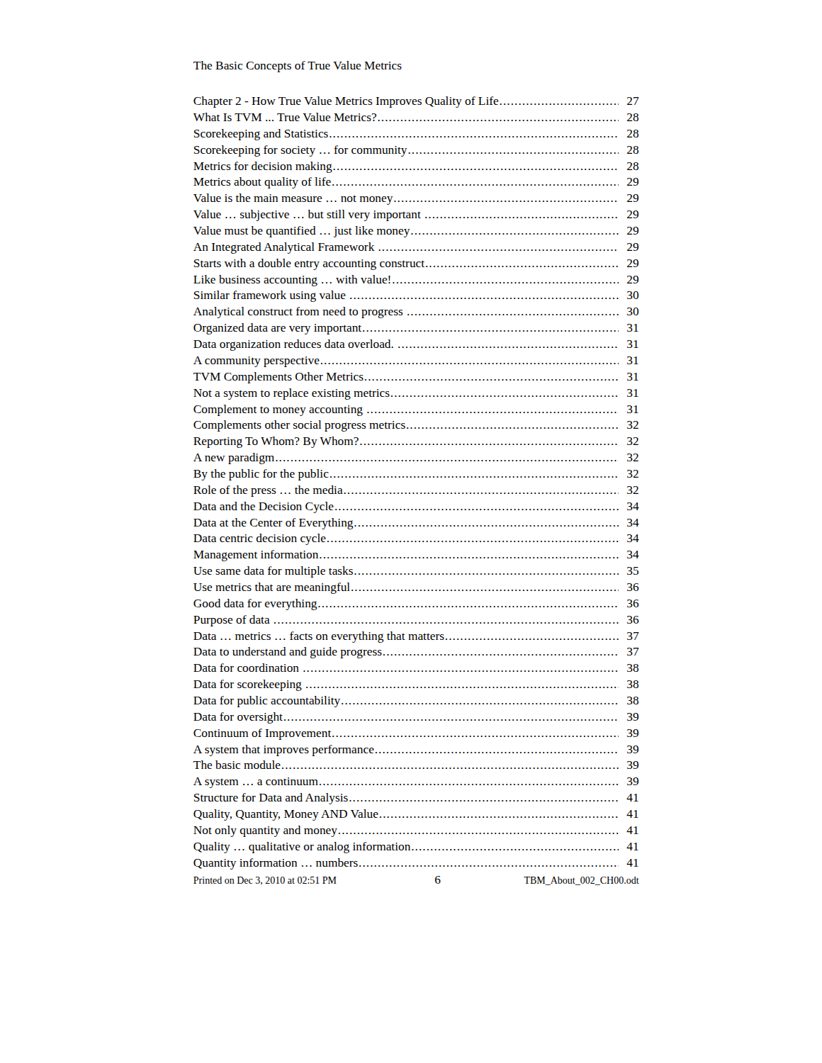The Basic Concepts of True Value Metrics
Chapter 2 - How True Value Metrics Improves Quality of Life .......................................................................................................................................................... 27
What Is TVM ... True Value Metrics? .......................................................................................................................................................... 28
Scorekeeping and Statistics .......................................................................................................................................................... 28
Scorekeeping for society … for community .......................................................................................................................................................... 28
Metrics for decision making .......................................................................................................................................................... 28
Metrics about quality of life .......................................................................................................................................................... 29
Value is the main measure … not money .......................................................................................................................................................... 29
Value … subjective … but still very important .......................................................................................................................................................... 29
Value must be quantified … just like money .......................................................................................................................................................... 29
An Integrated Analytical Framework .......................................................................................................................................................... 29
Starts with a double entry accounting construct .......................................................................................................................................................... 29
Like business accounting … with value! .......................................................................................................................................................... 29
Similar framework using value .......................................................................................................................................................... 30
Analytical construct from need to progress .......................................................................................................................................................... 30
Organized data are very important .......................................................................................................................................................... 31
Data organization reduces data overload. .......................................................................................................................................................... 31
A community perspective .......................................................................................................................................................... 31
TVM Complements Other Metrics .......................................................................................................................................................... 31
Not a system to replace existing metrics .......................................................................................................................................................... 31
Complement to money accounting .......................................................................................................................................................... 31
Complements other social progress metrics .......................................................................................................................................................... 32
Reporting To Whom? By Whom? .......................................................................................................................................................... 32
A new paradigm .......................................................................................................................................................... 32
By the public for the public .......................................................................................................................................................... 32
Role of the press … the media .......................................................................................................................................................... 32
Data and the Decision Cycle .......................................................................................................................................................... 34
Data at the Center of Everything .......................................................................................................................................................... 34
Data centric decision cycle .......................................................................................................................................................... 34
Management information .......................................................................................................................................................... 34
Use same data for multiple tasks .......................................................................................................................................................... 35
Use metrics that are meaningful .......................................................................................................................................................... 36
Good data for everything .......................................................................................................................................................... 36
Purpose of data .......................................................................................................................................................... 36
Data … metrics … facts on everything that matters .......................................................................................................................................................... 37
Data to understand and guide progress .......................................................................................................................................................... 37
Data for coordination .......................................................................................................................................................... 38
Data for scorekeeping .......................................................................................................................................................... 38
Data for public accountability .......................................................................................................................................................... 38
Data for oversight .......................................................................................................................................................... 39
Continuum of Improvement .......................................................................................................................................................... 39
A system that improves performance .......................................................................................................................................................... 39
The basic module .......................................................................................................................................................... 39
A system … a continuum .......................................................................................................................................................... 39
Structure for Data and Analysis .......................................................................................................................................................... 41
Quality, Quantity, Money AND Value .......................................................................................................................................................... 41
Not only quantity and money .......................................................................................................................................................... 41
Quality … qualitative or analog information .......................................................................................................................................................... 41
Quantity information … numbers .......................................................................................................................................................... 41
Printed on Dec 3, 2010 at 02:51 PM 6 TBM_About_002_CH00.odt